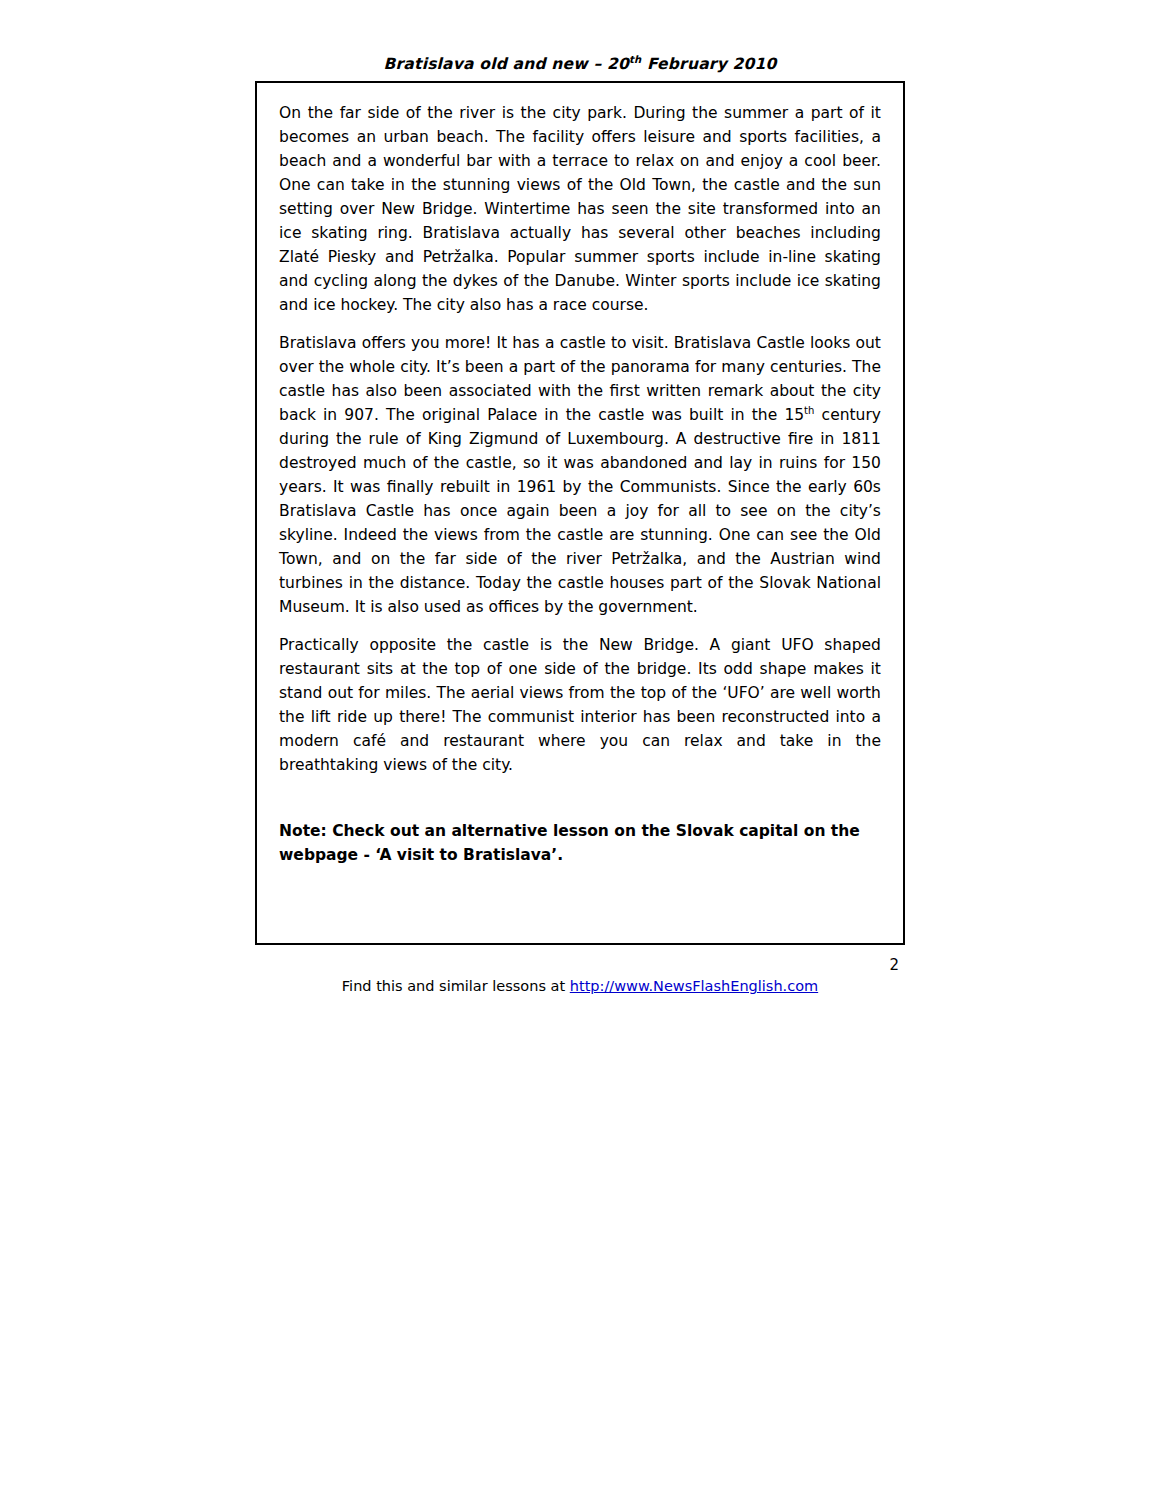Bratislava old and new – 20th February 2010
On the far side of the river is the city park. During the summer a part of it becomes an urban beach. The facility offers leisure and sports facilities, a beach and a wonderful bar with a terrace to relax on and enjoy a cool beer. One can take in the stunning views of the Old Town, the castle and the sun setting over New Bridge. Wintertime has seen the site transformed into an ice skating ring. Bratislava actually has several other beaches including Zlaté Piesky and Petržalka. Popular summer sports include in-line skating and cycling along the dykes of the Danube. Winter sports include ice skating and ice hockey. The city also has a race course.
Bratislava offers you more! It has a castle to visit. Bratislava Castle looks out over the whole city. It’s been a part of the panorama for many centuries. The castle has also been associated with the first written remark about the city back in 907. The original Palace in the castle was built in the 15th century during the rule of King Zigmund of Luxembourg. A destructive fire in 1811 destroyed much of the castle, so it was abandoned and lay in ruins for 150 years. It was finally rebuilt in 1961 by the Communists. Since the early 60s Bratislava Castle has once again been a joy for all to see on the city’s skyline. Indeed the views from the castle are stunning. One can see the Old Town, and on the far side of the river Petržalka, and the Austrian wind turbines in the distance. Today the castle houses part of the Slovak National Museum. It is also used as offices by the government.
Practically opposite the castle is the New Bridge. A giant UFO shaped restaurant sits at the top of one side of the bridge. Its odd shape makes it stand out for miles. The aerial views from the top of the ‘UFO’ are well worth the lift ride up there! The communist interior has been reconstructed into a modern café and restaurant where you can relax and take in the breathtaking views of the city.
Note: Check out an alternative lesson on the Slovak capital on the webpage - ‘A visit to Bratislava’.
2
Find this and similar lessons at http://www.NewsFlashEnglish.com